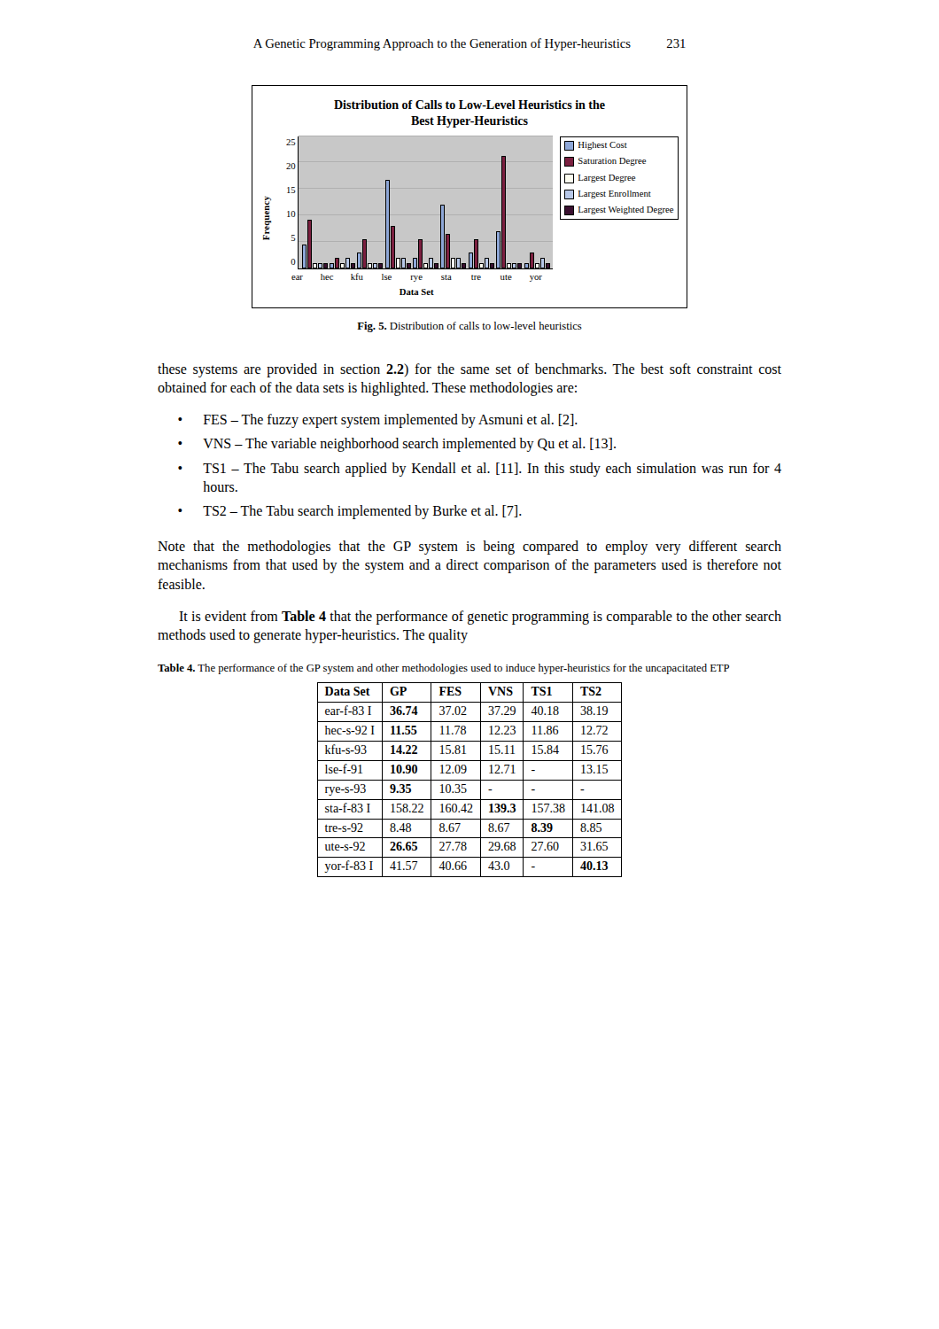A Genetic Programming Approach to the Generation of Hyper-heuristics 231
Distribution of Calls to Low-Level Heuristics in the
Best Hyper-Heuristics
Frequency
25 20 15 10 5 0
ear hec kfu lse rye sta tre ute yor
Data Set
Highest Cost
Saturation Degree
Largest Degree
Largest Enrollment
Largest Weighted Degree
Fig. 5. Distribution of calls to low-level heuristics
these systems are provided in section 2.2) for the same set of benchmarks. The best soft constraint cost obtained for each of the data sets is highlighted. These methodologies are:
FES – The fuzzy expert system implemented by Asmuni et al. [2].
VNS – The variable neighborhood search implemented by Qu et al. [13].
TS1 – The Tabu search applied by Kendall et al. [11]. In this study each simulation was run for 4 hours.
TS2 – The Tabu search implemented by Burke et al. [7].
Note that the methodologies that the GP system is being compared to employ very different search mechanisms from that used by the system and a direct comparison of the parameters used is therefore not feasible.
It is evident from Table 4 that the performance of genetic programming is comparable to the other search methods used to generate hyper-heuristics. The quality
Table 4. The performance of the GP system and other methodologies used to induce hyper-heuristics for the uncapacitated ETP
| Data Set | GP | FES | VNS | TS1 | TS2 |
| --- | --- | --- | --- | --- | --- |
| ear-f-83 I | 36.74 | 37.02 | 37.29 | 40.18 | 38.19 |
| hec-s-92 I | 11.55 | 11.78 | 12.23 | 11.86 | 12.72 |
| kfu-s-93 | 14.22 | 15.81 | 15.11 | 15.84 | 15.76 |
| lse-f-91 | 10.90 | 12.09 | 12.71 | - | 13.15 |
| rye-s-93 | 9.35 | 10.35 | - | - | - |
| sta-f-83 I | 158.22 | 160.42 | 139.3 | 157.38 | 141.08 |
| tre-s-92 | 8.48 | 8.67 | 8.67 | 8.39 | 8.85 |
| ute-s-92 | 26.65 | 27.78 | 29.68 | 27.60 | 31.65 |
| yor-f-83 I | 41.57 | 40.66 | 43.0 | - | 40.13 |